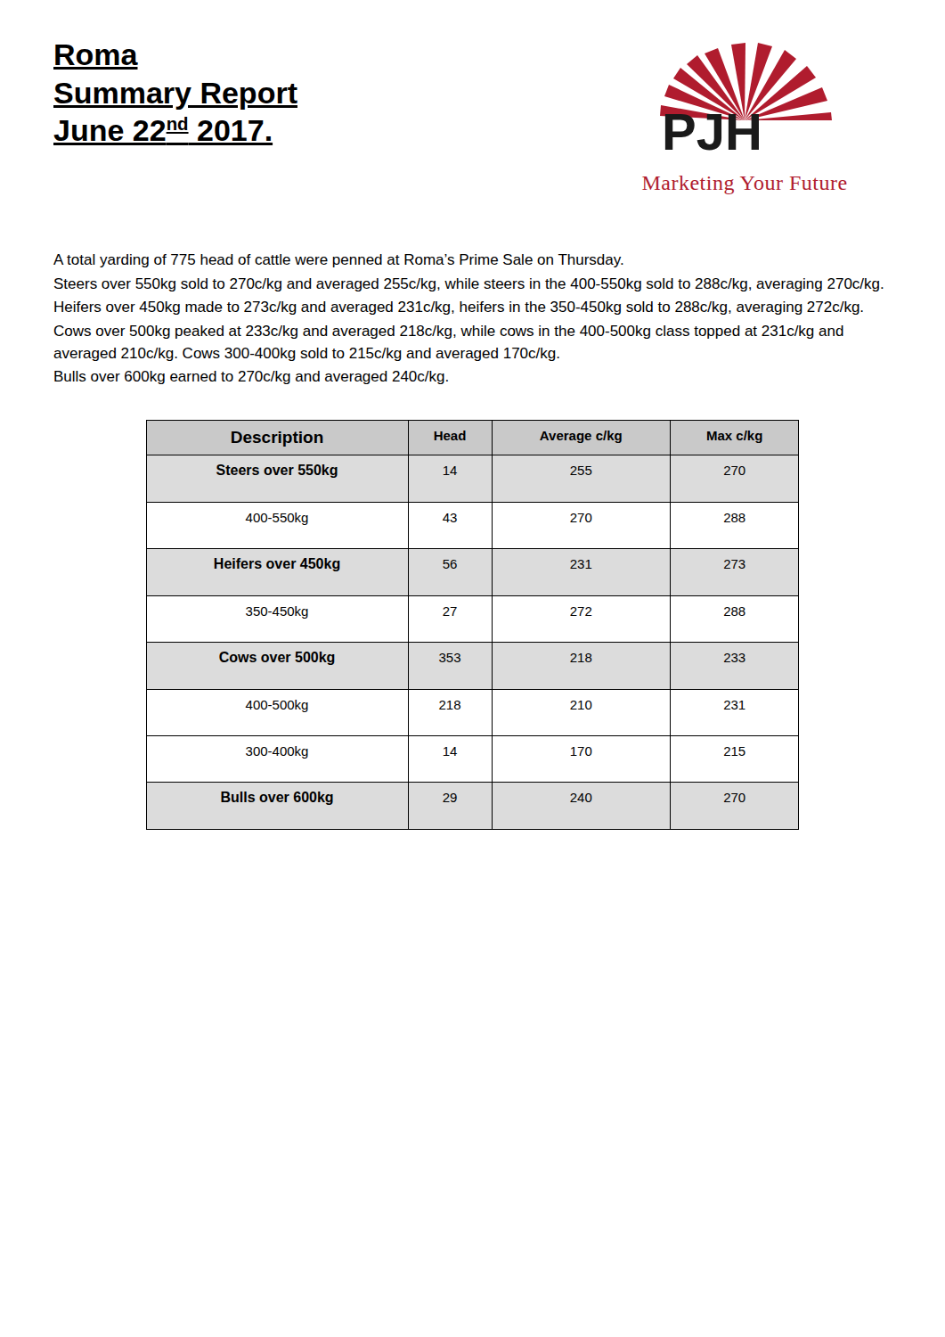Roma
Summary Report
June 22nd 2017.
PJH
Marketing Your Future
A total yarding of 775 head of cattle were penned at Roma’s Prime Sale on Thursday.
Steers over 550kg sold to 270c/kg and averaged 255c/kg, while steers in the 400-550kg sold to 288c/kg, averaging 270c/kg.
Heifers over 450kg made to 273c/kg and averaged 231c/kg, heifers in the 350-450kg sold to 288c/kg, averaging 272c/kg.
Cows over 500kg peaked at 233c/kg and averaged 218c/kg, while cows in the 400-500kg class topped at 231c/kg and averaged 210c/kg. Cows 300-400kg sold to 215c/kg and averaged 170c/kg.
Bulls over 600kg earned to 270c/kg and averaged 240c/kg.
| Description | Head | Average c/kg | Max c/kg |
| --- | --- | --- | --- |
| Steers over 550kg | 14 | 255 | 270 |
| 400-550kg | 43 | 270 | 288 |
| Heifers over 450kg | 56 | 231 | 273 |
| 350-450kg | 27 | 272 | 288 |
| Cows over 500kg | 353 | 218 | 233 |
| 400-500kg | 218 | 210 | 231 |
| 300-400kg | 14 | 170 | 215 |
| Bulls over 600kg | 29 | 240 | 270 |